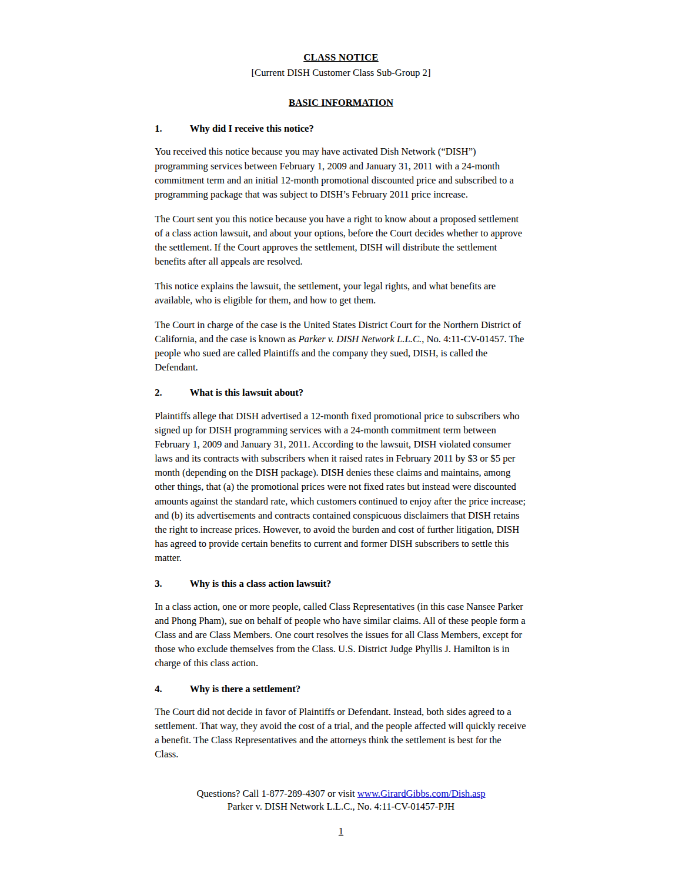CLASS NOTICE
[Current DISH Customer Class Sub-Group 2]
BASIC INFORMATION
1. Why did I receive this notice?
You received this notice because you may have activated Dish Network (“DISH”) programming services between February 1, 2009 and January 31, 2011 with a 24-month commitment term and an initial 12-month promotional discounted price and subscribed to a programming package that was subject to DISH’s February 2011 price increase.
The Court sent you this notice because you have a right to know about a proposed settlement of a class action lawsuit, and about your options, before the Court decides whether to approve the settlement. If the Court approves the settlement, DISH will distribute the settlement benefits after all appeals are resolved.
This notice explains the lawsuit, the settlement, your legal rights, and what benefits are available, who is eligible for them, and how to get them.
The Court in charge of the case is the United States District Court for the Northern District of California, and the case is known as Parker v. DISH Network L.L.C., No. 4:11-CV-01457. The people who sued are called Plaintiffs and the company they sued, DISH, is called the Defendant.
2. What is this lawsuit about?
Plaintiffs allege that DISH advertised a 12-month fixed promotional price to subscribers who signed up for DISH programming services with a 24-month commitment term between February 1, 2009 and January 31, 2011. According to the lawsuit, DISH violated consumer laws and its contracts with subscribers when it raised rates in February 2011 by $3 or $5 per month (depending on the DISH package). DISH denies these claims and maintains, among other things, that (a) the promotional prices were not fixed rates but instead were discounted amounts against the standard rate, which customers continued to enjoy after the price increase; and (b) its advertisements and contracts contained conspicuous disclaimers that DISH retains the right to increase prices. However, to avoid the burden and cost of further litigation, DISH has agreed to provide certain benefits to current and former DISH subscribers to settle this matter.
3. Why is this a class action lawsuit?
In a class action, one or more people, called Class Representatives (in this case Nansee Parker and Phong Pham), sue on behalf of people who have similar claims. All of these people form a Class and are Class Members. One court resolves the issues for all Class Members, except for those who exclude themselves from the Class. U.S. District Judge Phyllis J. Hamilton is in charge of this class action.
4. Why is there a settlement?
The Court did not decide in favor of Plaintiffs or Defendant. Instead, both sides agreed to a settlement. That way, they avoid the cost of a trial, and the people affected will quickly receive a benefit. The Class Representatives and the attorneys think the settlement is best for the Class.
Questions? Call 1-877-289-4307 or visit www.GirardGibbs.com/Dish.asp
Parker v. DISH Network L.L.C., No. 4:11-CV-01457-PJH
1